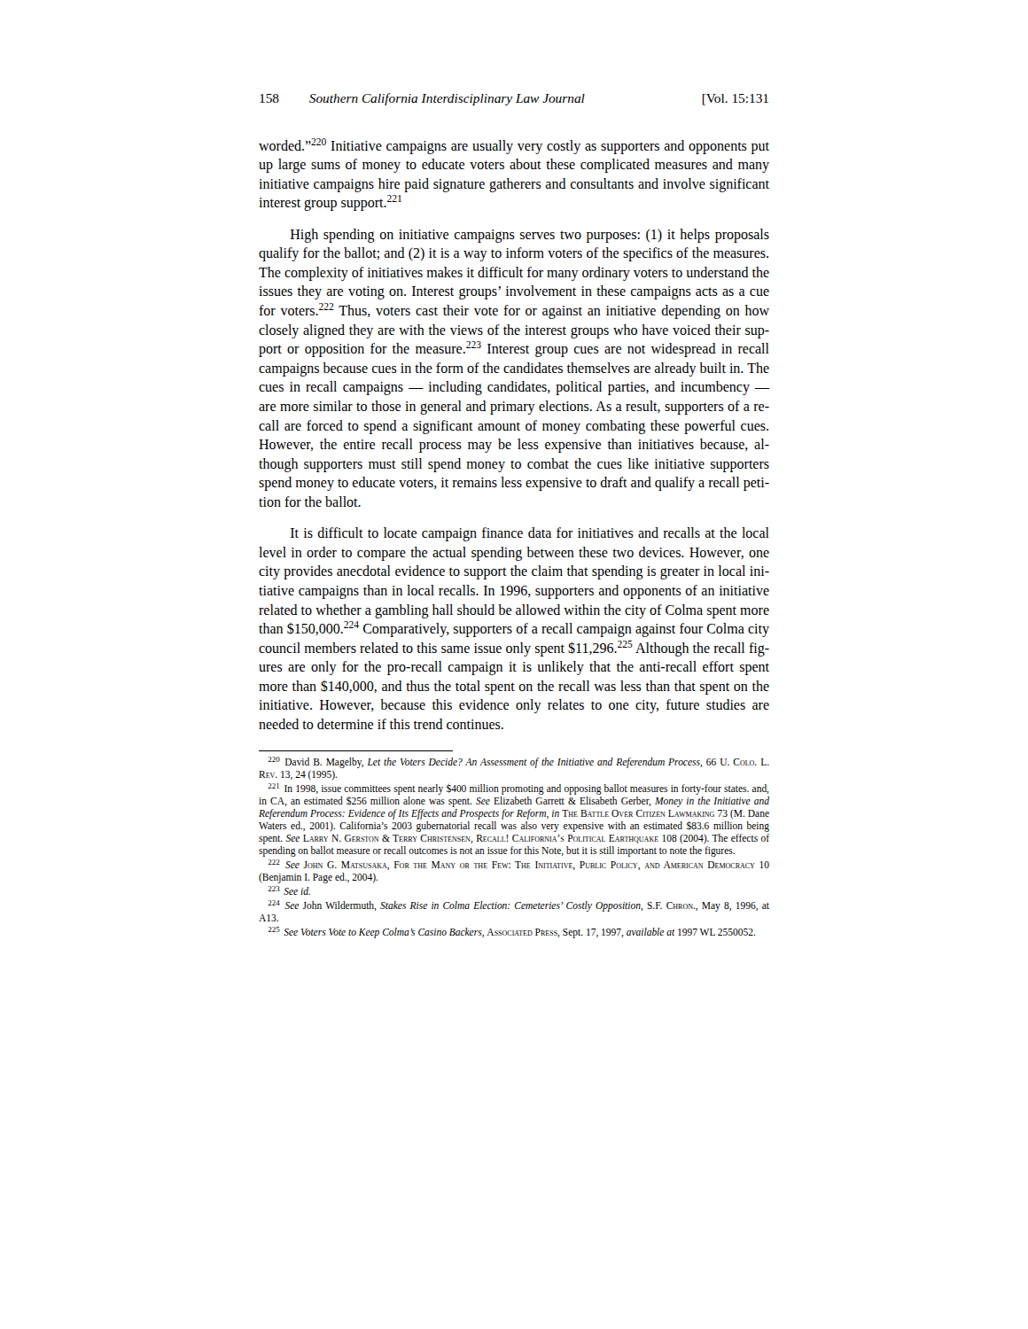158 Southern California Interdisciplinary Law Journal [Vol. 15:131
worded.”220 Initiative campaigns are usually very costly as supporters and opponents put up large sums of money to educate voters about these complicated measures and many initiative campaigns hire paid signature gatherers and consultants and involve significant interest group support.221
High spending on initiative campaigns serves two purposes: (1) it helps proposals qualify for the ballot; and (2) it is a way to inform voters of the specifics of the measures. The complexity of initiatives makes it difficult for many ordinary voters to understand the issues they are voting on. Interest groups’ involvement in these campaigns acts as a cue for voters.222 Thus, voters cast their vote for or against an initiative depending on how closely aligned they are with the views of the interest groups who have voiced their support or opposition for the measure.223 Interest group cues are not widespread in recall campaigns because cues in the form of the candidates themselves are already built in. The cues in recall campaigns — including candidates, political parties, and incumbency — are more similar to those in general and primary elections. As a result, supporters of a recall are forced to spend a significant amount of money combating these powerful cues. However, the entire recall process may be less expensive than initiatives because, although supporters must still spend money to combat the cues like initiative supporters spend money to educate voters, it remains less expensive to draft and qualify a recall petition for the ballot.
It is difficult to locate campaign finance data for initiatives and recalls at the local level in order to compare the actual spending between these two devices. However, one city provides anecdotal evidence to support the claim that spending is greater in local initiative campaigns than in local recalls. In 1996, supporters and opponents of an initiative related to whether a gambling hall should be allowed within the city of Colma spent more than $150,000.224 Comparatively, supporters of a recall campaign against four Colma city council members related to this same issue only spent $11,296.225 Although the recall figures are only for the pro-recall campaign it is unlikely that the anti-recall effort spent more than $140,000, and thus the total spent on the recall was less than that spent on the initiative. However, because this evidence only relates to one city, future studies are needed to determine if this trend continues.
220 David B. Magelby, Let the Voters Decide? An Assessment of the Initiative and Referendum Process, 66 U. Colo. L. Rev. 13, 24 (1995).
221 In 1998, issue committees spent nearly $400 million promoting and opposing ballot measures in forty-four states. and, in CA, an estimated $256 million alone was spent. See Elizabeth Garrett & Elisabeth Gerber, Money in the Initiative and Referendum Process: Evidence of Its Effects and Prospects for Reform, in The Battle Over Citizen Lawmaking 73 (M. Dane Waters ed., 2001). California’s 2003 gubernatorial recall was also very expensive with an estimated $83.6 million being spent. See Larry N. Gerston & Terry Christensen, Recall! California’s Political Earthquake 108 (2004). The effects of spending on ballot measure or recall outcomes is not an issue for this Note, but it is still important to note the figures.
222 See John G. Matsusaka, For the Many or the Few: The Initiative, Public Policy, and American Democracy 10 (Benjamin I. Page ed., 2004).
223 See id.
224 See John Wildermuth, Stakes Rise in Colma Election: Cemeteries’ Costly Opposition, S.F. Chron., May 8, 1996, at A13.
225 See Voters Vote to Keep Colma’s Casino Backers, Associated Press, Sept. 17, 1997, available at 1997 WL 2550052.